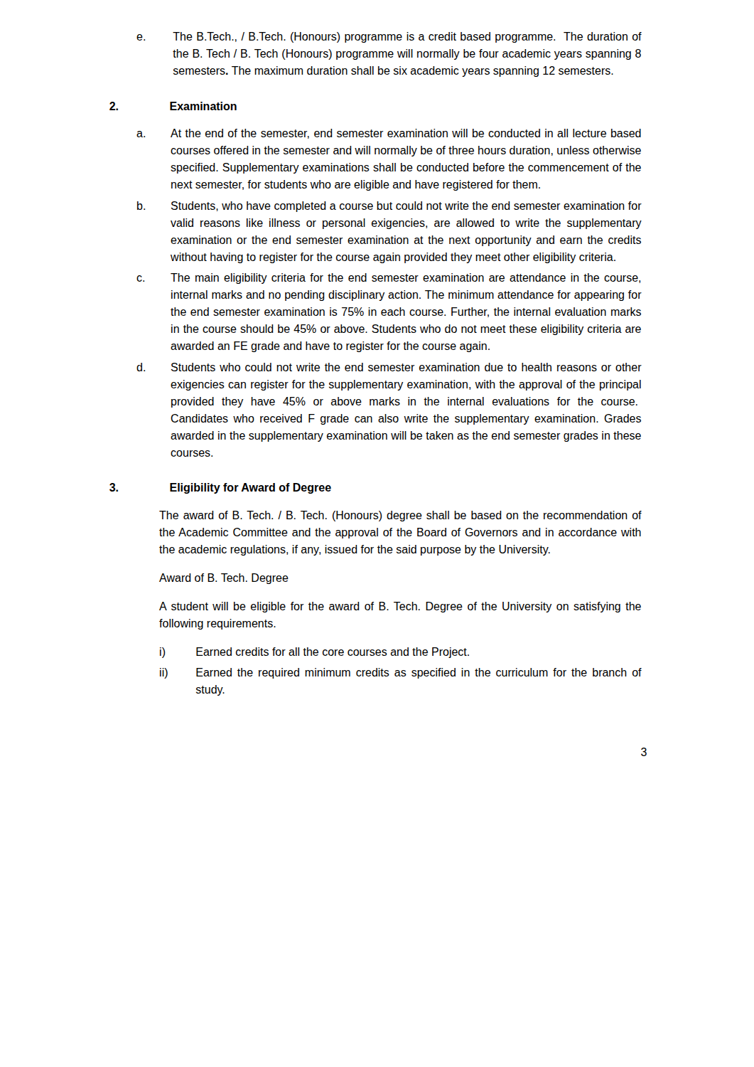e.
The B.Tech., / B.Tech. (Honours) programme is a credit based programme. The duration of the B. Tech / B. Tech (Honours) programme will normally be four academic years spanning 8 semesters. The maximum duration shall be six academic years spanning 12 semesters.
2.
Examination
a.
At the end of the semester, end semester examination will be conducted in all lecture based courses offered in the semester and will normally be of three hours duration, unless otherwise specified. Supplementary examinations shall be conducted before the commencement of the next semester, for students who are eligible and have registered for them.
b.
Students, who have completed a course but could not write the end semester examination for valid reasons like illness or personal exigencies, are allowed to write the supplementary examination or the end semester examination at the next opportunity and earn the credits without having to register for the course again provided they meet other eligibility criteria.
c.
The main eligibility criteria for the end semester examination are attendance in the course, internal marks and no pending disciplinary action. The minimum attendance for appearing for the end semester examination is 75% in each course. Further, the internal evaluation marks in the course should be 45% or above. Students who do not meet these eligibility criteria are awarded an FE grade and have to register for the course again.
d.
Students who could not write the end semester examination due to health reasons or other exigencies can register for the supplementary examination, with the approval of the principal provided they have 45% or above marks in the internal evaluations for the course. Candidates who received F grade can also write the supplementary examination. Grades awarded in the supplementary examination will be taken as the end semester grades in these courses.
3.
Eligibility for Award of Degree
The award of B. Tech. / B. Tech. (Honours) degree shall be based on the recommendation of the Academic Committee and the approval of the Board of Governors and in accordance with the academic regulations, if any, issued for the said purpose by the University.
Award of B. Tech. Degree
A student will be eligible for the award of B. Tech. Degree of the University on satisfying the following requirements.
i)
Earned credits for all the core courses and the Project.
ii)
Earned the required minimum credits as specified in the curriculum for the branch of study.
3